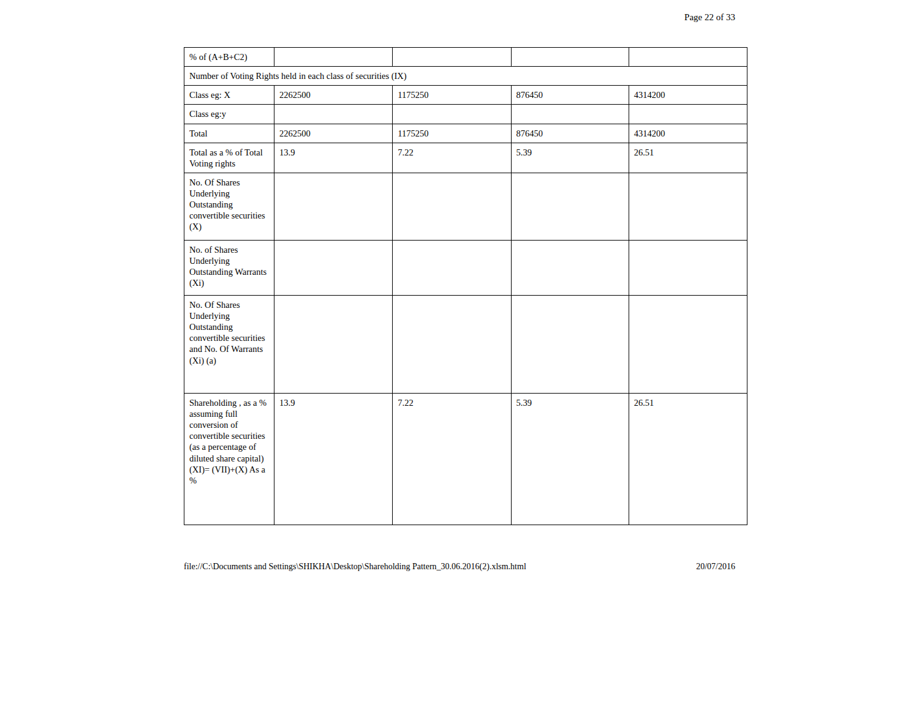Page 22 of 33
| % of (A+B+C2) | | | | |
| Number of Voting Rights held in each class of securities (IX) |
| Class eg: X | 2262500 | 1175250 | 876450 | 4314200 |
| Class eg:y | | | | |
| Total | 2262500 | 1175250 | 876450 | 4314200 |
| Total as a % of Total Voting rights | 13.9 | 7.22 | 5.39 | 26.51 |
| No. Of Shares Underlying Outstanding convertible securities (X) | | | | |
| No. of Shares Underlying Outstanding Warrants (Xi) | | | | |
| No. Of Shares Underlying Outstanding convertible securities and No. Of Warrants (Xi) (a) | | | | |
| Shareholding , as a % assuming full conversion of convertible securities (as a percentage of diluted share capital) (XI)= (VII)+(X) As a % | 13.9 | 7.22 | 5.39 | 26.51 |
file://C:\Documents and Settings\SHIKHA\Desktop\Shareholding Pattern_30.06.2016(2).xlsm.html 20/07/2016